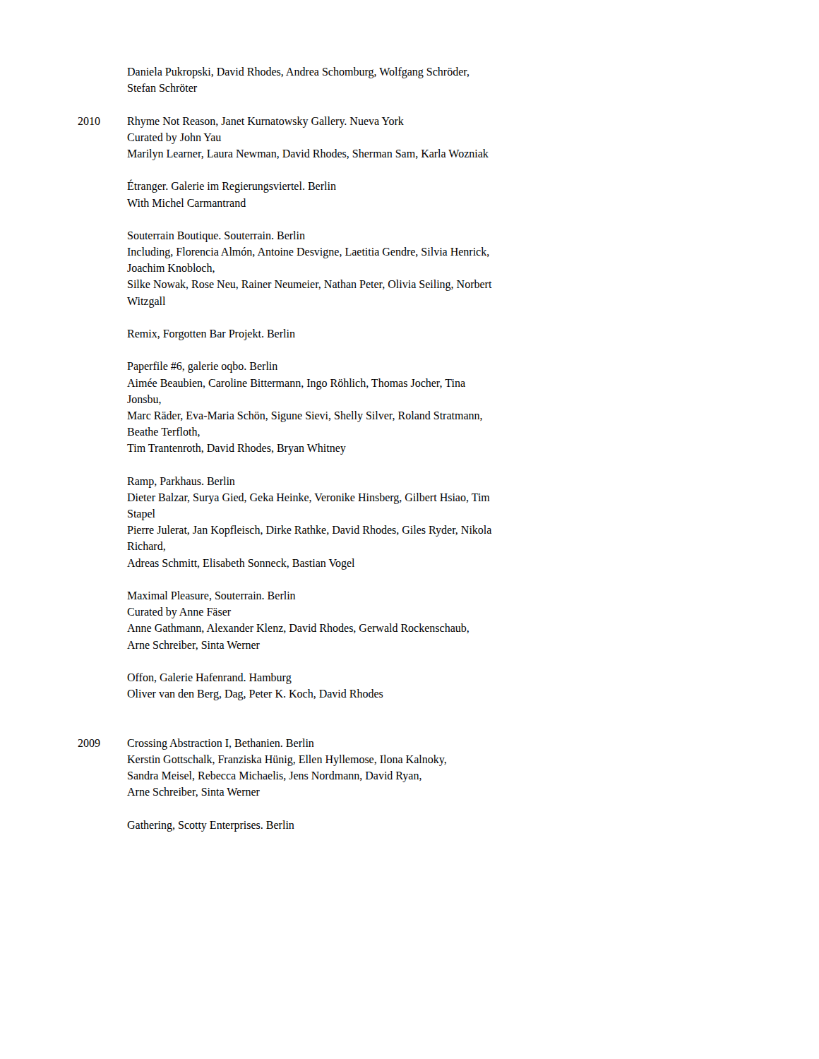Daniela Pukropski, David Rhodes, Andrea Schomburg, Wolfgang Schröder,
Stefan Schröter
2010
Rhyme Not Reason, Janet Kurnatowsky Gallery. Nueva York
Curated by John Yau
Marilyn Learner, Laura Newman, David Rhodes, Sherman Sam, Karla Wozniak
Étranger. Galerie im Regierungsviertel. Berlin
With Michel Carmantrand
Souterrain Boutique. Souterrain. Berlin
Including, Florencia Almón, Antoine Desvigne, Laetitia Gendre, Silvia Henrick,
Joachim Knobloch,
Silke Nowak, Rose Neu, Rainer Neumeier, Nathan Peter, Olivia Seiling, Norbert
Witzgall
Remix, Forgotten Bar Projekt. Berlin
Paperfile #6, galerie oqbo. Berlin
Aimée Beaubien, Caroline Bittermann, Ingo Röhlich, Thomas Jocher, Tina
Jonsbu,
Marc Räder, Eva-Maria Schön, Sigune Sievi, Shelly Silver, Roland Stratmann,
Beathe Terfloth,
Tim Trantenroth, David Rhodes, Bryan Whitney
Ramp, Parkhaus. Berlin
Dieter Balzar, Surya Gied, Geka Heinke, Veronike Hinsberg, Gilbert Hsiao, Tim
Stapel
Pierre Julerat, Jan Kopfleisch, Dirke Rathke, David Rhodes, Giles Ryder, Nikola
Richard,
Adreas Schmitt, Elisabeth Sonneck, Bastian Vogel
Maximal Pleasure, Souterrain. Berlin
Curated by Anne Fäser
Anne Gathmann, Alexander Klenz, David Rhodes, Gerwald Rockenschaub,
Arne Schreiber, Sinta Werner
Offon, Galerie Hafenrand. Hamburg
Oliver van den Berg, Dag, Peter K. Koch, David Rhodes
2009
Crossing Abstraction I, Bethanien. Berlin
Kerstin Gottschalk, Franziska Hünig, Ellen Hyllemose, Ilona Kalnoky,
Sandra Meisel, Rebecca Michaelis, Jens Nordmann, David Ryan,
Arne Schreiber, Sinta Werner
Gathering, Scotty Enterprises. Berlin